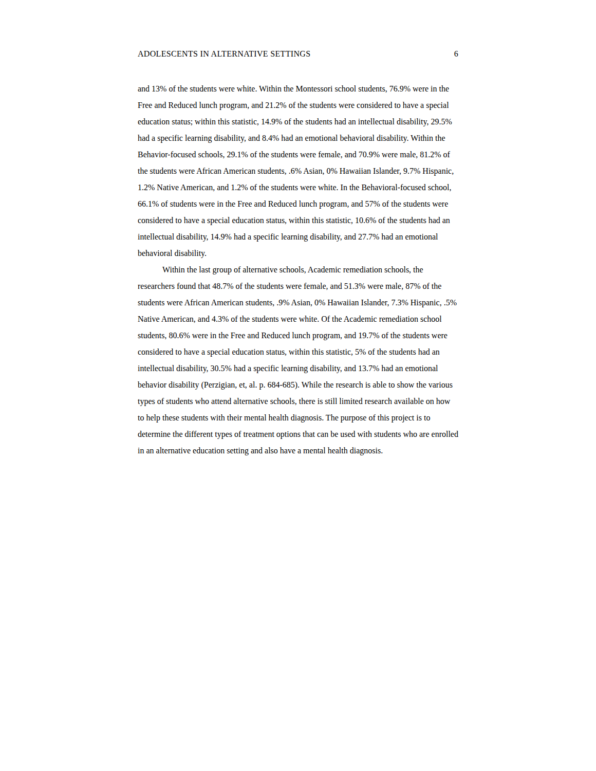Adolescents in Alternative Settings 6
and 13% of the students were white. Within the Montessori school students, 76.9% were in the Free and Reduced lunch program, and 21.2% of the students were considered to have a special education status; within this statistic, 14.9% of the students had an intellectual disability, 29.5% had a specific learning disability, and 8.4% had an emotional behavioral disability. Within the Behavior-focused schools, 29.1% of the students were female, and 70.9% were male, 81.2% of the students were African American students, .6% Asian, 0% Hawaiian Islander, 9.7% Hispanic, 1.2% Native American, and 1.2% of the students were white. In the Behavioral-focused school, 66.1% of students were in the Free and Reduced lunch program, and 57% of the students were considered to have a special education status, within this statistic, 10.6% of the students had an intellectual disability, 14.9% had a specific learning disability, and 27.7% had an emotional behavioral disability.
Within the last group of alternative schools, Academic remediation schools, the researchers found that 48.7% of the students were female, and 51.3% were male, 87% of the students were African American students, .9% Asian, 0% Hawaiian Islander, 7.3% Hispanic, .5% Native American, and 4.3% of the students were white. Of the Academic remediation school students, 80.6% were in the Free and Reduced lunch program, and 19.7% of the students were considered to have a special education status, within this statistic, 5% of the students had an intellectual disability, 30.5% had a specific learning disability, and 13.7% had an emotional behavior disability (Perzigian, et, al. p. 684-685). While the research is able to show the various types of students who attend alternative schools, there is still limited research available on how to help these students with their mental health diagnosis. The purpose of this project is to determine the different types of treatment options that can be used with students who are enrolled in an alternative education setting and also have a mental health diagnosis.